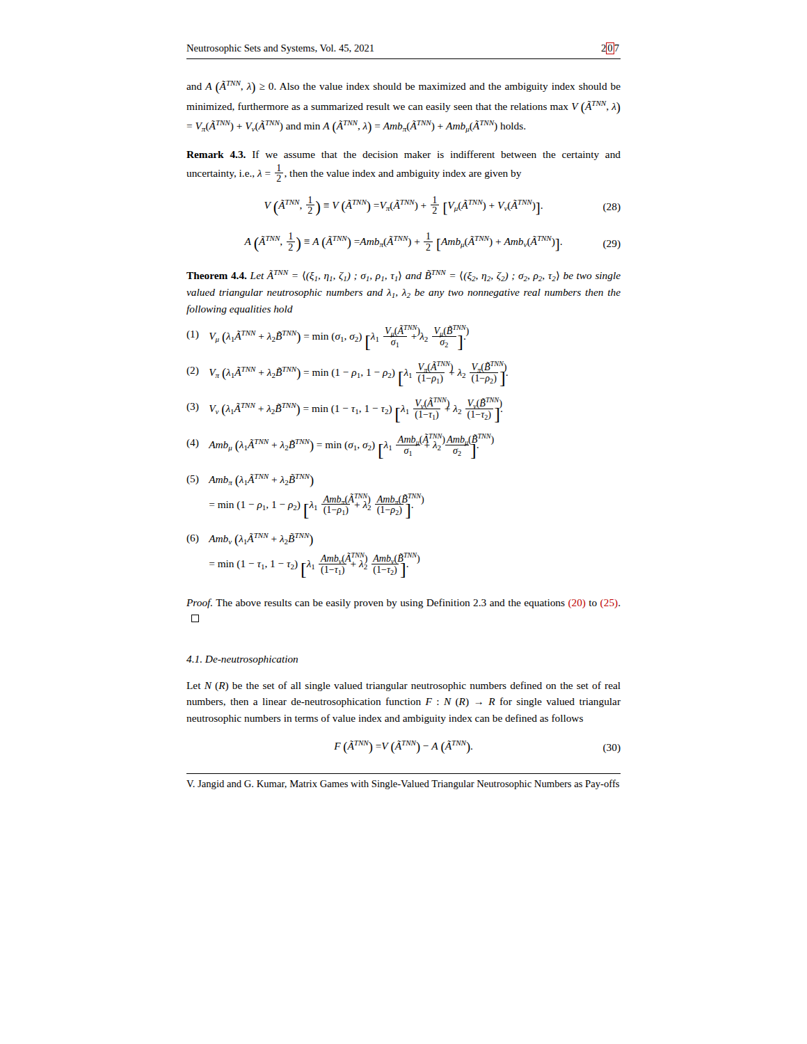Neutrosophic Sets and Systems, Vol. 45, 2021 207
and A (ÃTNN, λ) ≥ 0. Also the value index should be maximized and the ambiguity index should be minimized, furthermore as a summarized result we can easily seen that the relations max V (ÃTNN, λ) = Vπ(ÃTNN) + Vν(ÃTNN) and min A (ÃTNN, λ) = Ambπ(ÃTNN) + Ambμ(ÃTNN) holds.
Remark 4.3. If we assume that the decision maker is indifferent between the certainty and uncertainty, i.e., λ = 12, then the value index and ambiguity index are given by
V (ÃTNN, 12) ≡ V (ÃTNN) =Vπ(ÃTNN) + 12 [Vμ(ÃTNN) + Vν(ÃTNN)].
(28)
A (ÃTNN, 12) ≡ A (ÃTNN) =Ambπ(ÃTNN) + 12 [Ambμ(ÃTNN) + Ambν(ÃTNN)].
(29)
Theorem 4.4. Let ÃTNN = ⟨(ξ1, η1, ζ1) ; σ1, ρ1, τ1⟩ and B̃TNN = ⟨(ξ2, η2, ζ2) ; σ2, ρ2, τ2⟩ be two single valued triangular neutrosophic numbers and λ1, λ2 be any two nonnegative real numbers then the following equalities hold
(1)
Vμ (λ1ÃTNN + λ2B̃TNN) = min (σ1, σ2) [λ1 Vμ(ÃTNN) σ1 + λ2 Vμ(B̃TNN) σ2].
(2)
Vπ (λ1ÃTNN + λ2B̃TNN) = min (1 − ρ1, 1 − ρ2) [λ1 Vπ(ÃTNN)(1−ρ1) + λ2 Vπ(B̃TNN)(1−ρ2)].
(3)
Vν (λ1ÃTNN + λ2B̃TNN) = min (1 − τ1, 1 − τ2) [λ1 Vν(ÃTNN)(1−τ1) + λ2 Vν(B̃TNN)(1−τ2)].
(4)
Ambμ (λ1ÃTNN + λ2B̃TNN) = min (σ1, σ2) [λ1 Ambμ(ÃTNN) σ1 + λ2 Ambμ(B̃TNN) σ2].
(5)
Ambπ (λ1ÃTNN + λ2B̃TNN)
= min (1 − ρ1, 1 − ρ2) [λ1 Ambπ(ÃTNN)(1−ρ1) + λ2 Ambπ(B̃TNN)(1−ρ2)].
(6)
Ambν (λ1ÃTNN + λ2B̃TNN)
= min (1 − τ1, 1 − τ2) [λ1 Ambν(ÃTNN)(1−τ1) + λ2 Ambν(B̃TNN)(1−τ2)].
Proof. The above results can be easily proven by using Definition 2.3 and the equations (20) to (25).
4.1. De-neutrosophication
Let N (R) be the set of all single valued triangular neutrosophic numbers defined on the set of real numbers, then a linear de-neutrosophication function F : N (R) → R for single valued triangular neutrosophic numbers in terms of value index and ambiguity index can be defined as follows
F (ÃTNN) =V (ÃTNN) − A (ÃTNN).
(30)
V. Jangid and G. Kumar, Matrix Games with Single-Valued Triangular Neutrosophic Numbers as Pay-offs